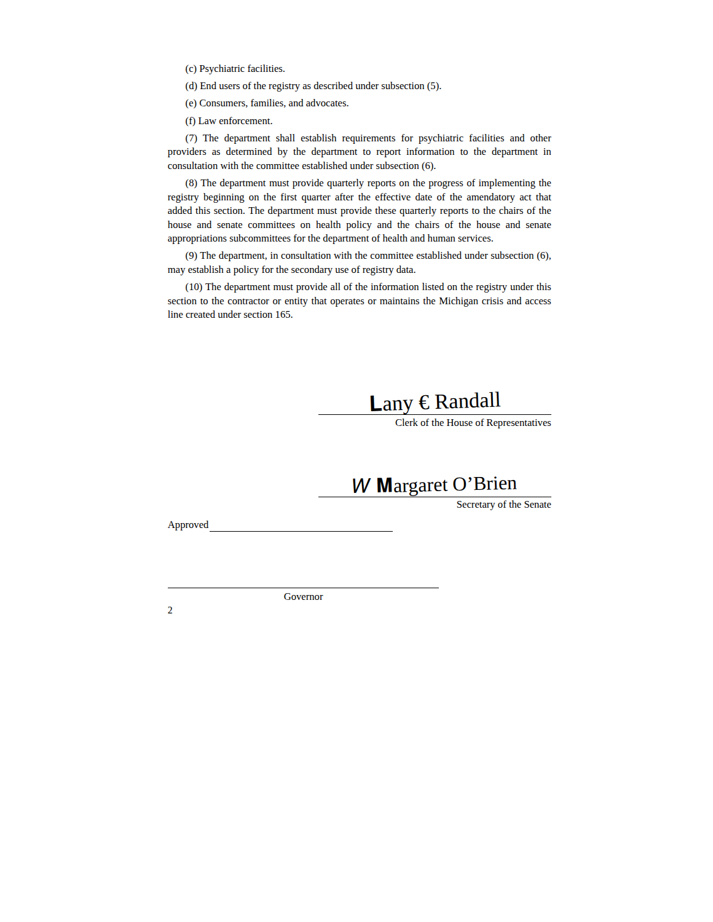(c) Psychiatric facilities.
(d) End users of the registry as described under subsection (5).
(e) Consumers, families, and advocates.
(f) Law enforcement.
(7) The department shall establish requirements for psychiatric facilities and other providers as determined by the department to report information to the department in consultation with the committee established under subsection (6).
(8) The department must provide quarterly reports on the progress of implementing the registry beginning on the first quarter after the effective date of the amendatory act that added this section. The department must provide these quarterly reports to the chairs of the house and senate committees on health policy and the chairs of the house and senate appropriations subcommittees for the department of health and human services.
(9) The department, in consultation with the committee established under subsection (6), may establish a policy for the secondary use of registry data.
(10) The department must provide all of the information listed on the registry under this section to the contractor or entity that operates or maintains the Michigan crisis and access line created under section 165.
𝐋any € Randall
Clerk of the House of Representatives
𝑊 𝐌argaret O’Brien
Secretary of the Senate
Approved
Governor
2